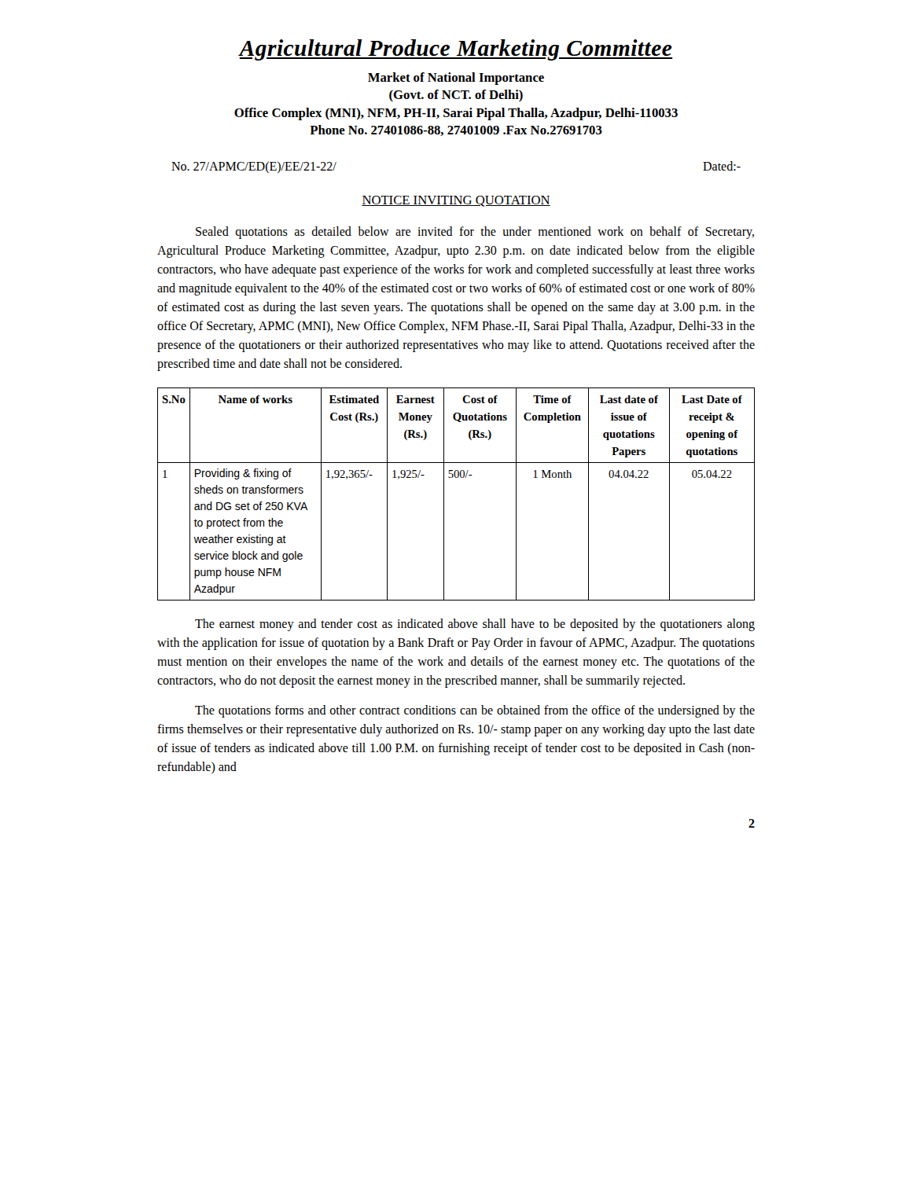Agricultural Produce Marketing Committee
Market of National Importance
(Govt. of NCT. of Delhi)
Office Complex (MNI), NFM, PH-II, Sarai Pipal Thalla, Azadpur, Delhi-110033
Phone No. 27401086-88, 27401009 .Fax No.27691703
No. 27/APMC/ED(E)/EE/21-22/ Dated:-
NOTICE INVITING QUOTATION
Sealed quotations as detailed below are invited for the under mentioned work on behalf of Secretary, Agricultural Produce Marketing Committee, Azadpur, upto 2.30 p.m. on date indicated below from the eligible contractors, who have adequate past experience of the works for work and completed successfully at least three works and magnitude equivalent to the 40% of the estimated cost or two works of 60% of estimated cost or one work of 80% of estimated cost as during the last seven years. The quotations shall be opened on the same day at 3.00 p.m. in the office Of Secretary, APMC (MNI), New Office Complex, NFM Phase.-II, Sarai Pipal Thalla, Azadpur, Delhi-33 in the presence of the quotationers or their authorized representatives who may like to attend. Quotations received after the prescribed time and date shall not be considered.
| S.No | Name of works | Estimated Cost (Rs.) | Earnest Money (Rs.) | Cost of Quotations (Rs.) | Time of Completion | Last date of issue of quotations Papers | Last Date of receipt & opening of quotations |
| --- | --- | --- | --- | --- | --- | --- | --- |
| 1 | Providing & fixing of sheds on transformers and DG set of 250 KVA to protect from the weather existing at service block and gole pump house NFM Azadpur | 1,92,365/- | 1,925/- | 500/- | 1 Month | 04.04.22 | 05.04.22 |
The earnest money and tender cost as indicated above shall have to be deposited by the quotationers along with the application for issue of quotation by a Bank Draft or Pay Order in favour of APMC, Azadpur. The quotations must mention on their envelopes the name of the work and details of the earnest money etc. The quotations of the contractors, who do not deposit the earnest money in the prescribed manner, shall be summarily rejected.
The quotations forms and other contract conditions can be obtained from the office of the undersigned by the firms themselves or their representative duly authorized on Rs. 10/- stamp paper on any working day upto the last date of issue of tenders as indicated above till 1.00 P.M. on furnishing receipt of tender cost to be deposited in Cash (non-refundable) and
2